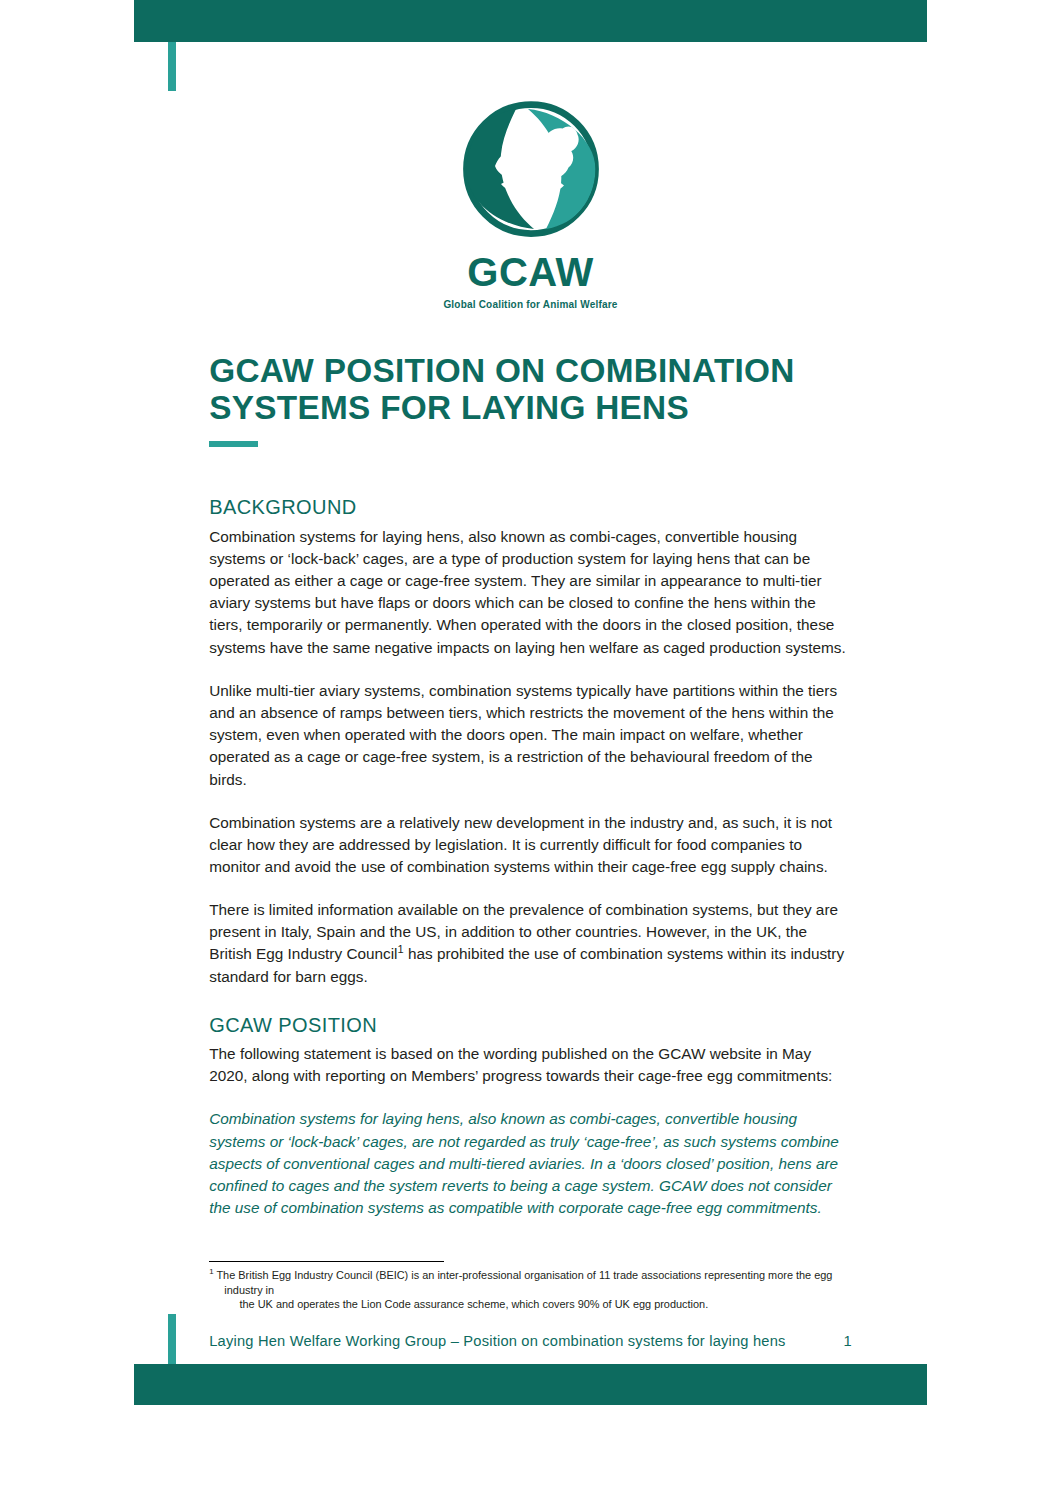GCAW
Global Coalition for Animal Welfare
GCAW Position on Combination Systems for Laying Hens
Background
Combination systems for laying hens, also known as combi-cages, convertible housing systems or ‘lock-back’ cages, are a type of production system for laying hens that can be operated as either a cage or cage-free system. They are similar in appearance to multi-tier aviary systems but have flaps or doors which can be closed to confine the hens within the tiers, temporarily or permanently. When operated with the doors in the closed position, these systems have the same negative impacts on laying hen welfare as caged production systems.
Unlike multi-tier aviary systems, combination systems typically have partitions within the tiers and an absence of ramps between tiers, which restricts the movement of the hens within the system, even when operated with the doors open. The main impact on welfare, whether operated as a cage or cage-free system, is a restriction of the behavioural freedom of the birds.
Combination systems are a relatively new development in the industry and, as such, it is not clear how they are addressed by legislation. It is currently difficult for food companies to monitor and avoid the use of combination systems within their cage-free egg supply chains.
There is limited information available on the prevalence of combination systems, but they are present in Italy, Spain and the US, in addition to other countries. However, in the UK, the British Egg Industry Council1 has prohibited the use of combination systems within its industry standard for barn eggs.
GCAW Position
The following statement is based on the wording published on the GCAW website in May 2020, along with reporting on Members’ progress towards their cage-free egg commitments:
Combination systems for laying hens, also known as combi-cages, convertible housing systems or ‘lock-back’ cages, are not regarded as truly ‘cage-free’, as such systems combine aspects of conventional cages and multi-tiered aviaries. In a ‘doors closed’ position, hens are confined to cages and the system reverts to being a cage system. GCAW does not consider the use of combination systems as compatible with corporate cage-free egg commitments.
1 The British Egg Industry Council (BEIC) is an inter-professional organisation of 11 trade associations representing more the egg industry in the UK and operates the Lion Code assurance scheme, which covers 90% of UK egg production.
Laying Hen Welfare Working Group – Position on combination systems for laying hens
1